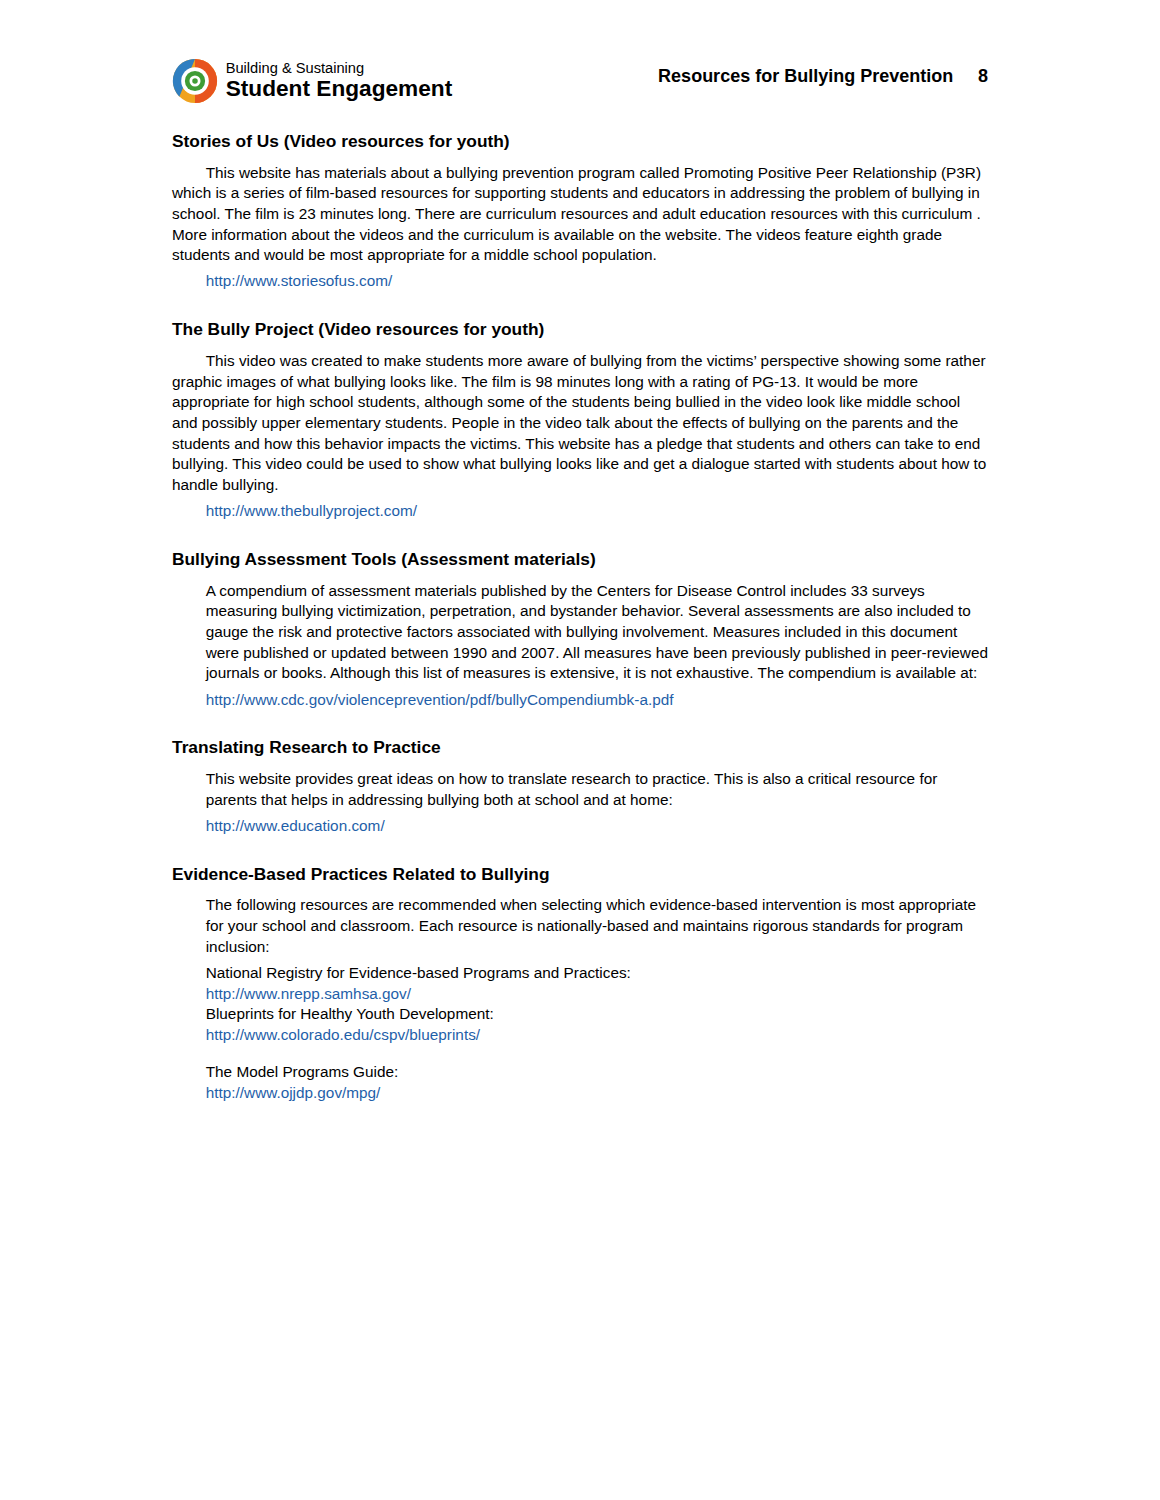Building & Sustaining
Student Engagement
Resources for Bullying Prevention 8
Stories of Us (Video resources for youth)
This website has materials about a bullying prevention program called Promoting Positive Peer Relationship (P3R) which is a series of film-based resources for supporting students and educators in addressing the problem of bullying in school. The film is 23 minutes long. There are curriculum resources and adult education resources with this curriculum . More information about the videos and the curriculum is available on the website. The videos feature eighth grade students and would be most appropriate for a middle school population.
http://www.storiesofus.com/
The Bully Project (Video resources for youth)
This video was created to make students more aware of bullying from the victims’ perspective showing some rather graphic images of what bullying looks like. The film is 98 minutes long with a rating of PG-13. It would be more appropriate for high school students, although some of the students being bullied in the video look like middle school and possibly upper elementary students. People in the video talk about the effects of bullying on the parents and the students and how this behavior impacts the victims. This website has a pledge that students and others can take to end bullying. This video could be used to show what bullying looks like and get a dialogue started with students about how to handle bullying.
http://www.thebullyproject.com/
Bullying Assessment Tools (Assessment materials)
A compendium of assessment materials published by the Centers for Disease Control includes 33 surveys measuring bullying victimization, perpetration, and bystander behavior. Several assessments are also included to gauge the risk and protective factors associated with bullying involvement. Measures included in this document were published or updated between 1990 and 2007. All measures have been previously published in peer-reviewed journals or books. Although this list of measures is extensive, it is not exhaustive. The compendium is available at:
http://www.cdc.gov/violenceprevention/pdf/bullyCompendiumbk-a.pdf
Translating Research to Practice
This website provides great ideas on how to translate research to practice. This is also a critical resource for parents that helps in addressing bullying both at school and at home:
http://www.education.com/
Evidence-Based Practices Related to Bullying
The following resources are recommended when selecting which evidence-based intervention is most appropriate for your school and classroom. Each resource is nationally-based and maintains rigorous standards for program inclusion:
National Registry for Evidence-based Programs and Practices:
http://www.nrepp.samhsa.gov/
Blueprints for Healthy Youth Development:
http://www.colorado.edu/cspv/blueprints/
The Model Programs Guide:
http://www.ojjdp.gov/mpg/